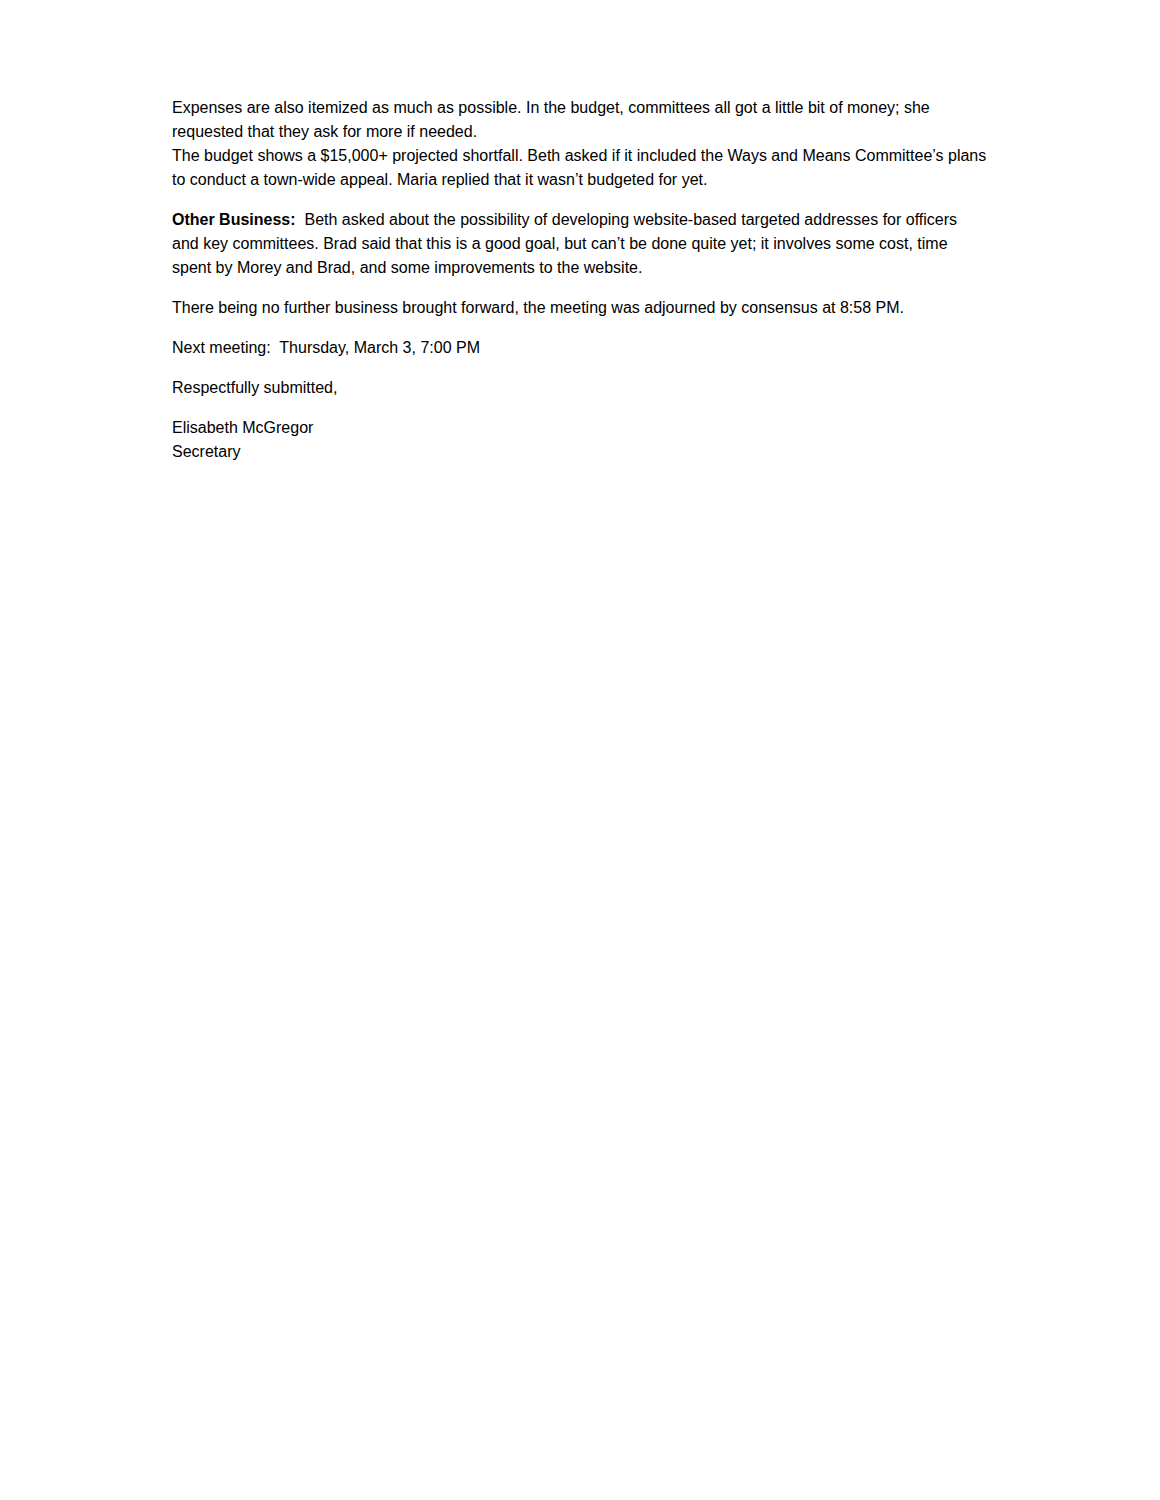Expenses are also itemized as much as possible. In the budget, committees all got a little bit of money; she requested that they ask for more if needed.
The budget shows a $15,000+ projected shortfall. Beth asked if it included the Ways and Means Committee’s plans to conduct a town-wide appeal. Maria replied that it wasn’t budgeted for yet.
Other Business: Beth asked about the possibility of developing website-based targeted addresses for officers and key committees. Brad said that this is a good goal, but can’t be done quite yet; it involves some cost, time spent by Morey and Brad, and some improvements to the website.
There being no further business brought forward, the meeting was adjourned by consensus at 8:58 PM.
Next meeting: Thursday, March 3, 7:00 PM
Respectfully submitted,
Elisabeth McGregor
Secretary